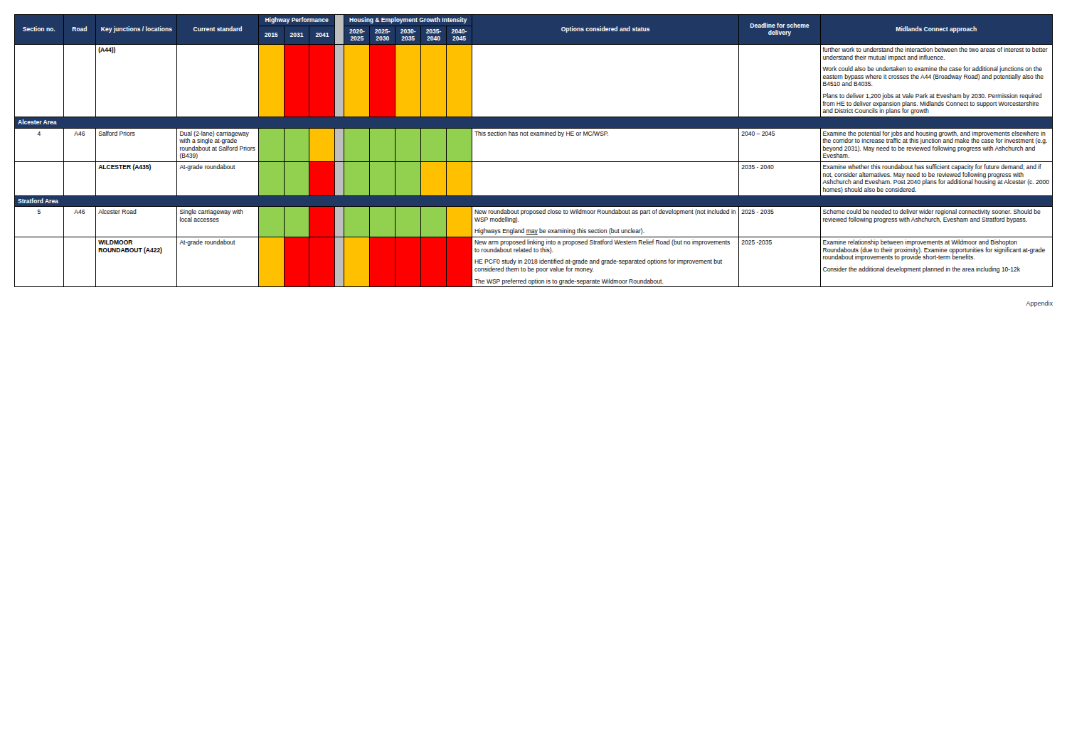| Section no. | Road | Key junctions / locations | Current standard | Highway Performance | | Housing & Employment Growth Intensity | Options considered and status | Deadline for scheme delivery | Midlands Connect approach |
| --- | --- | --- | --- | --- | --- | --- | --- | --- | --- |
| 2015 | 2031 | 2041 | 2020-2025 | 2025-2030 | 2030-2035 | 2035-2040 | 2040-2045 |
| | | (A44)) | | | | | | | | | | | | | further work to understand the interaction between the two areas of interest to better understand their mutual impact and influence. Work could also be undertaken to examine the case for additional junctions on the eastern bypass where it crosses the A44 (Broadway Road) and potentially also the B4510 and B4035. Plans to deliver 1,200 jobs at Vale Park at Evesham by 2030. Permission required from HE to deliver expansion plans. Midlands Connect to support Worcestershire and District Councils in plans for growth |
| Alcester Area |
| 4 | A46 | Salford Priors | Dual (2-lane) carriageway with a single at-grade roundabout at Salford Priors (B439) | | | | | | | | | | This section has not examined by HE or MC/WSP. | 2040 – 2045 | Examine the potential for jobs and housing growth, and improvements elsewhere in the corridor to increase traffic at this junction and make the case for investment (e.g. beyond 2031). May need to be reviewed following progress with Ashchurch and Evesham. |
| | | ALCESTER (A435) | At-grade roundabout | | | | | | | | | | | 2035 - 2040 | Examine whether this roundabout has sufficient capacity for future demand; and if not, consider alternatives. May need to be reviewed following progress with Ashchurch and Evesham. Post 2040 plans for additional housing at Alcester (c. 2000 homes) should also be considered. |
| Stratford Area |
| 5 | A46 | Alcester Road | Single carriageway with local accesses | | | | | | | | | | New roundabout proposed close to Wildmoor Roundabout as part of development (not included in WSP modelling). Highways England may be examining this section (but unclear). | 2025 - 2035 | Scheme could be needed to deliver wider regional connectivity sooner. Should be reviewed following progress with Ashchurch, Evesham and Stratford bypass. |
| | | WILDMOOR ROUNDABOUT (A422) | At-grade roundabout | | | | | | | | | | New arm proposed linking into a proposed Stratford Western Relief Road (but no improvements to roundabout related to this). HE PCF0 study in 2018 identified at-grade and grade-separated options for improvement but considered them to be poor value for money. The WSP preferred option is to grade-separate Wildmoor Roundabout. | 2025 -2035 | Examine relationship between improvements at Wildmoor and Bishopton Roundabouts (due to their proximity). Examine opportunities for significant at-grade roundabout improvements to provide short-term benefits. Consider the additional development planned in the area including 10-12k |
Appendix